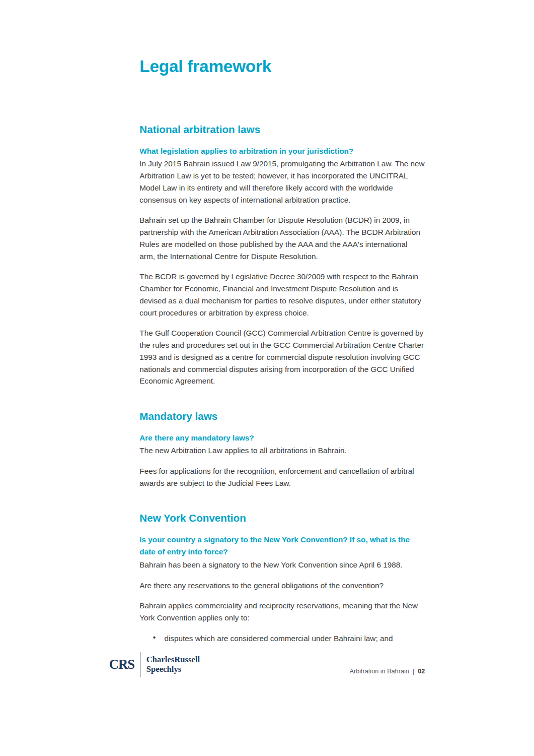Legal framework
National arbitration laws
What legislation applies to arbitration in your jurisdiction?
In July 2015 Bahrain issued Law 9/2015, promulgating the Arbitration Law. The new Arbitration Law is yet to be tested; however, it has incorporated the UNCITRAL Model Law in its entirety and will therefore likely accord with the worldwide consensus on key aspects of international arbitration practice.
Bahrain set up the Bahrain Chamber for Dispute Resolution (BCDR) in 2009, in partnership with the American Arbitration Association (AAA). The BCDR Arbitration Rules are modelled on those published by the AAA and the AAA's international arm, the International Centre for Dispute Resolution.
The BCDR is governed by Legislative Decree 30/2009 with respect to the Bahrain Chamber for Economic, Financial and Investment Dispute Resolution and is devised as a dual mechanism for parties to resolve disputes, under either statutory court procedures or arbitration by express choice.
The Gulf Cooperation Council (GCC) Commercial Arbitration Centre is governed by the rules and procedures set out in the GCC Commercial Arbitration Centre Charter 1993 and is designed as a centre for commercial dispute resolution involving GCC nationals and commercial disputes arising from incorporation of the GCC Unified Economic Agreement.
Mandatory laws
Are there any mandatory laws?
The new Arbitration Law applies to all arbitrations in Bahrain.
Fees for applications for the recognition, enforcement and cancellation of arbitral awards are subject to the Judicial Fees Law.
New York Convention
Is your country a signatory to the New York Convention? If so, what is the date of entry into force?
Bahrain has been a signatory to the New York Convention since April 6 1988.
Are there any reservations to the general obligations of the convention?
Bahrain applies commerciality and reciprocity reservations, meaning that the New York Convention applies only to:
disputes which are considered commercial under Bahraini law; and
CRS CharlesRussell
Speechlys
Arbitration in Bahrain | 02